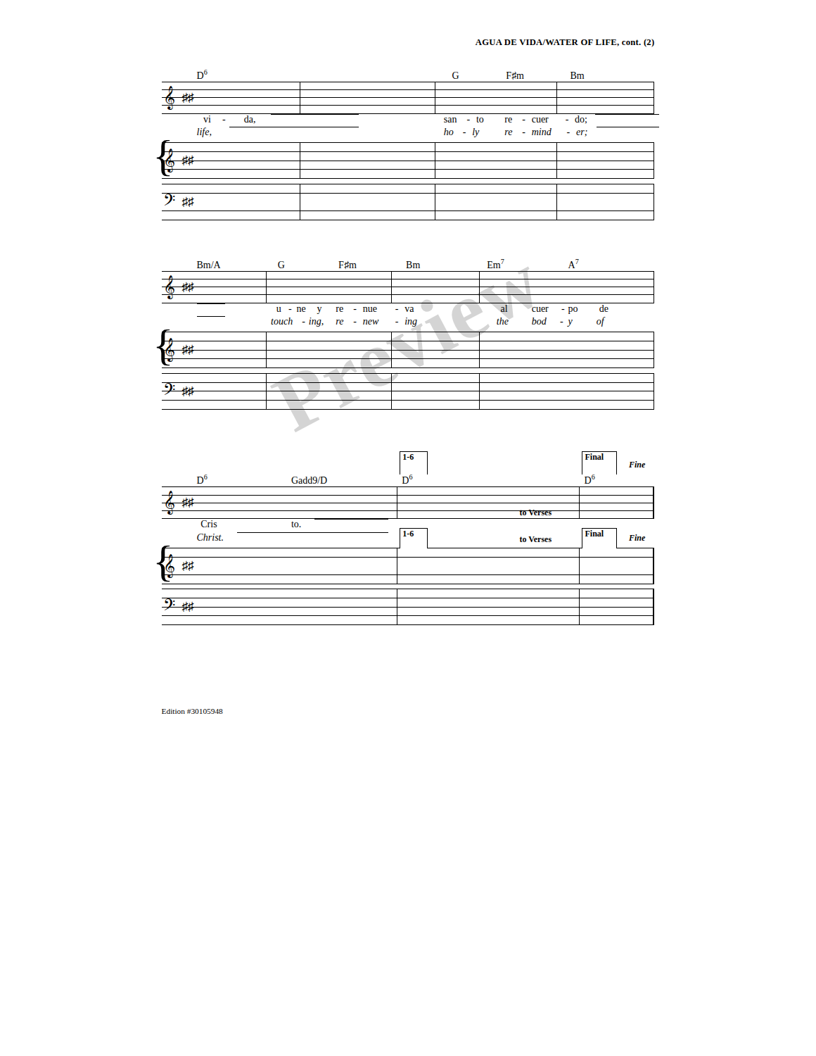AGUA DE VIDA/WATER OF LIFE, cont. (2)
D6 G F♯m Bm
𝄞 ♯♯
vi - da, san - to re - cuer - do;
life, ho - ly re - mind - er;
{
𝄞 ♯♯
𝄢 ♯♯
Bm/A G F♯m Bm Em7 A7
𝄞 ♯♯
u - ne y re - nue - va al cuer - po de
touch - ing, re - new - ing the bod - y of
{
𝄞 ♯♯
𝄢 ♯♯
1-6
Final
Fine
D6 Gadd9/D D6 D6
𝄞 ♯♯ to Verses
Cris to.
Christ.
{
𝄞 ♯♯
1-6
Final
Fine to Verses
𝄢 ♯♯
Preview
Edition #30105948